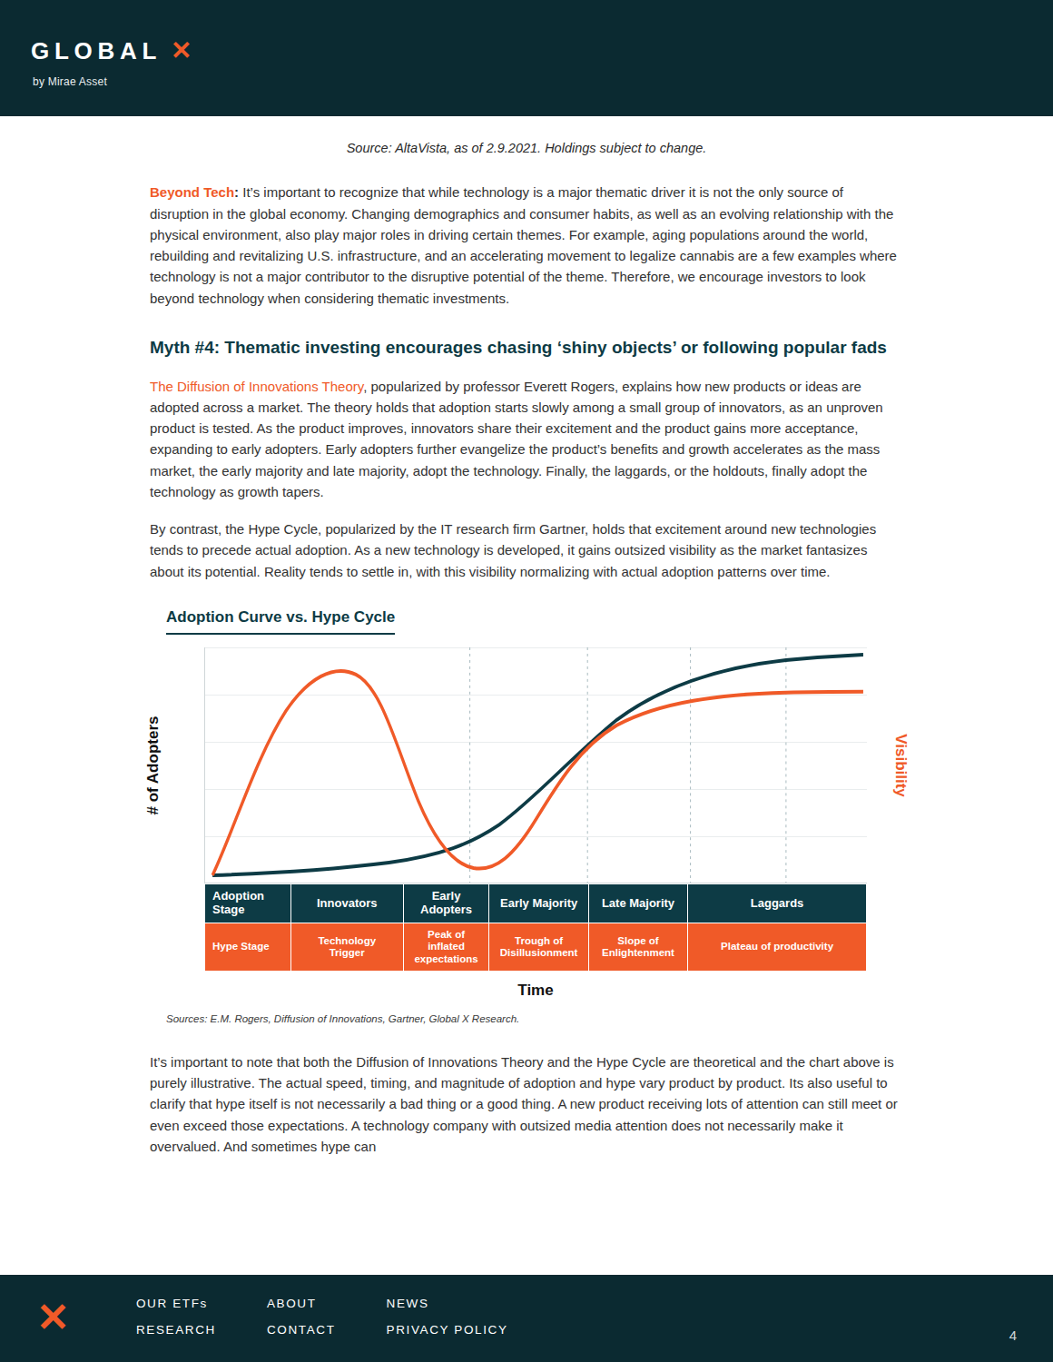GLOBAL ✕
by Mirae Asset
Source: AltaVista, as of 2.9.2021. Holdings subject to change.
Beyond Tech: It’s important to recognize that while technology is a major thematic driver it is not the only source of disruption in the global economy. Changing demographics and consumer habits, as well as an evolving relationship with the physical environment, also play major roles in driving certain themes. For example, aging populations around the world, rebuilding and revitalizing U.S. infrastructure, and an accelerating movement to legalize cannabis are a few examples where technology is not a major contributor to the disruptive potential of the theme. Therefore, we encourage investors to look beyond technology when considering thematic investments.
Myth #4: Thematic investing encourages chasing ‘shiny objects’ or following popular fads
The Diffusion of Innovations Theory, popularized by professor Everett Rogers, explains how new products or ideas are adopted across a market. The theory holds that adoption starts slowly among a small group of innovators, as an unproven product is tested. As the product improves, innovators share their excitement and the product gains more acceptance, expanding to early adopters. Early adopters further evangelize the product’s benefits and growth accelerates as the mass market, the early majority and late majority, adopt the technology. Finally, the laggards, or the holdouts, finally adopt the technology as growth tapers.
By contrast, the Hype Cycle, popularized by the IT research firm Gartner, holds that excitement around new technologies tends to precede actual adoption. As a new technology is developed, it gains outsized visibility as the market fantasizes about its potential. Reality tends to settle in, with this visibility normalizing with actual adoption patterns over time.
Adoption Curve vs. Hype Cycle
# of Adopters Visibility
| Adoption Stage | Innovators | Early Adopters | Early Majority | Late Majority | Laggards |
| Hype Stage | Technology Trigger | Peak of inflated expectations | Trough of Disillusionment | Slope of Enlightenment | Plateau of productivity |
Time
Sources: E.M. Rogers, Diffusion of Innovations, Gartner, Global X Research.
It’s important to note that both the Diffusion of Innovations Theory and the Hype Cycle are theoretical and the chart above is purely illustrative. The actual speed, timing, and magnitude of adoption and hype vary product by product. Its also useful to clarify that hype itself is not necessarily a bad thing or a good thing. A new product receiving lots of attention can still meet or even exceed those expectations. A technology company with outsized media attention does not necessarily make it overvalued. And sometimes hype can
✕
OUR ETFs ABOUT NEWS RESEARCH CONTACT PRIVACY POLICY
4